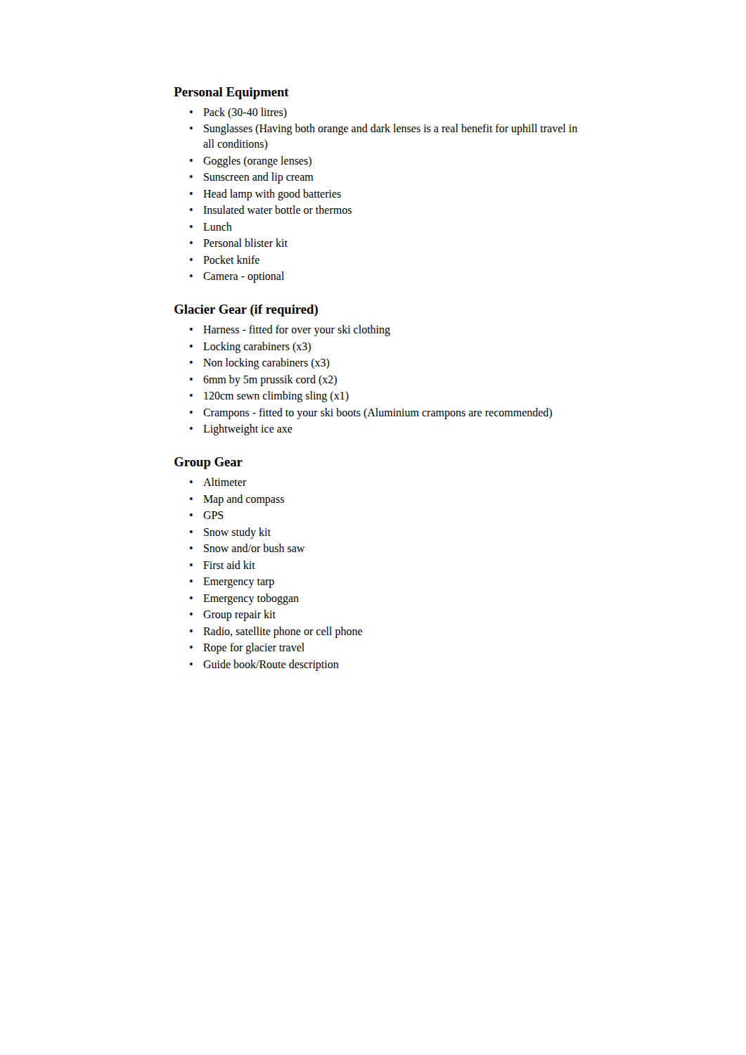Personal Equipment
Pack (30-40 litres)
Sunglasses (Having both orange and dark lenses is a real benefit for uphill travel in all conditions)
Goggles (orange lenses)
Sunscreen and lip cream
Head lamp with good batteries
Insulated water bottle or thermos
Lunch
Personal blister kit
Pocket knife
Camera - optional
Glacier Gear (if required)
Harness - fitted for over your ski clothing
Locking carabiners (x3)
Non locking carabiners (x3)
6mm by 5m prussik cord (x2)
120cm sewn climbing sling (x1)
Crampons - fitted to your ski boots (Aluminium crampons are recommended)
Lightweight ice axe
Group Gear
Altimeter
Map and compass
GPS
Snow study kit
Snow and/or bush saw
First aid kit
Emergency tarp
Emergency toboggan
Group repair kit
Radio, satellite phone or cell phone
Rope for glacier travel
Guide book/Route description